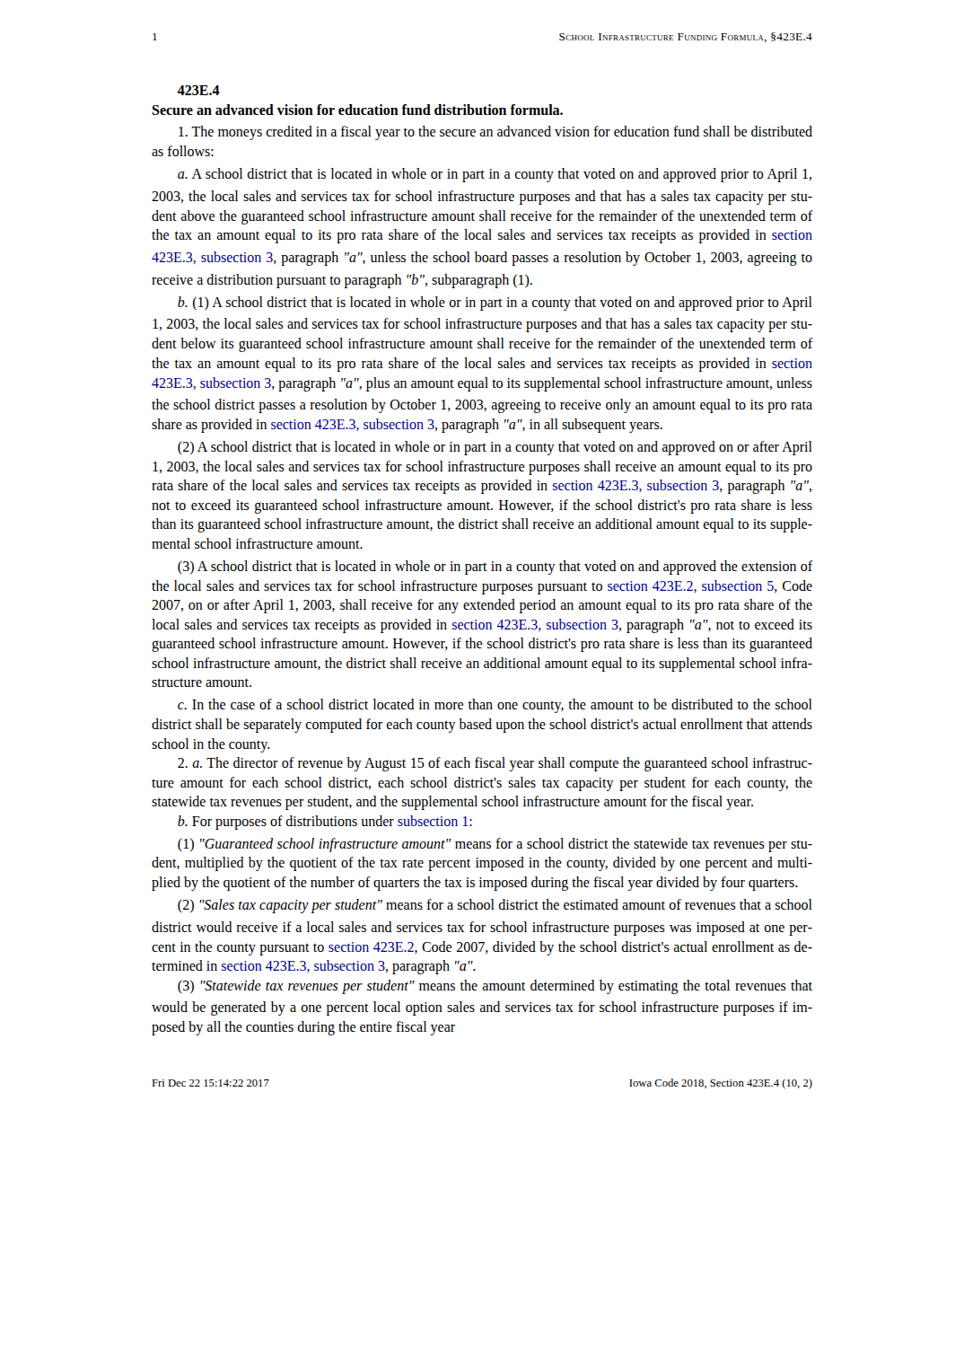1 School Infrastructure Funding Formula, §423E.4
423E.4
Secure an advanced vision for education fund distribution formula.
1. The moneys credited in a fiscal year to the secure an advanced vision for education fund shall be distributed as follows:
a. A school district that is located in whole or in part in a county that voted on and approved prior to April 1, 2003, the local sales and services tax for school infrastructure purposes and that has a sales tax capacity per student above the guaranteed school infrastructure amount shall receive for the remainder of the unextended term of the tax an amount equal to its pro rata share of the local sales and services tax receipts as provided in section 423E.3, subsection 3, paragraph "a", unless the school board passes a resolution by October 1, 2003, agreeing to receive a distribution pursuant to paragraph "b", subparagraph (1).
b. (1) A school district that is located in whole or in part in a county that voted on and approved prior to April 1, 2003, the local sales and services tax for school infrastructure purposes and that has a sales tax capacity per student below its guaranteed school infrastructure amount shall receive for the remainder of the unextended term of the tax an amount equal to its pro rata share of the local sales and services tax receipts as provided in section 423E.3, subsection 3, paragraph "a", plus an amount equal to its supplemental school infrastructure amount, unless the school district passes a resolution by October 1, 2003, agreeing to receive only an amount equal to its pro rata share as provided in section 423E.3, subsection 3, paragraph "a", in all subsequent years.
(2) A school district that is located in whole or in part in a county that voted on and approved on or after April 1, 2003, the local sales and services tax for school infrastructure purposes shall receive an amount equal to its pro rata share of the local sales and services tax receipts as provided in section 423E.3, subsection 3, paragraph "a", not to exceed its guaranteed school infrastructure amount. However, if the school district's pro rata share is less than its guaranteed school infrastructure amount, the district shall receive an additional amount equal to its supplemental school infrastructure amount.
(3) A school district that is located in whole or in part in a county that voted on and approved the extension of the local sales and services tax for school infrastructure purposes pursuant to section 423E.2, subsection 5, Code 2007, on or after April 1, 2003, shall receive for any extended period an amount equal to its pro rata share of the local sales and services tax receipts as provided in section 423E.3, subsection 3, paragraph "a", not to exceed its guaranteed school infrastructure amount. However, if the school district's pro rata share is less than its guaranteed school infrastructure amount, the district shall receive an additional amount equal to its supplemental school infrastructure amount.
c. In the case of a school district located in more than one county, the amount to be distributed to the school district shall be separately computed for each county based upon the school district's actual enrollment that attends school in the county.
2. a. The director of revenue by August 15 of each fiscal year shall compute the guaranteed school infrastructure amount for each school district, each school district's sales tax capacity per student for each county, the statewide tax revenues per student, and the supplemental school infrastructure amount for the fiscal year.
b. For purposes of distributions under subsection 1:
(1) "Guaranteed school infrastructure amount" means for a school district the statewide tax revenues per student, multiplied by the quotient of the tax rate percent imposed in the county, divided by one percent and multiplied by the quotient of the number of quarters the tax is imposed during the fiscal year divided by four quarters.
(2) "Sales tax capacity per student" means for a school district the estimated amount of revenues that a school district would receive if a local sales and services tax for school infrastructure purposes was imposed at one percent in the county pursuant to section 423E.2, Code 2007, divided by the school district's actual enrollment as determined in section 423E.3, subsection 3, paragraph "a".
(3) "Statewide tax revenues per student" means the amount determined by estimating the total revenues that would be generated by a one percent local option sales and services tax for school infrastructure purposes if imposed by all the counties during the entire fiscal year
Fri Dec 22 15:14:22 2017 Iowa Code 2018, Section 423E.4 (10, 2)